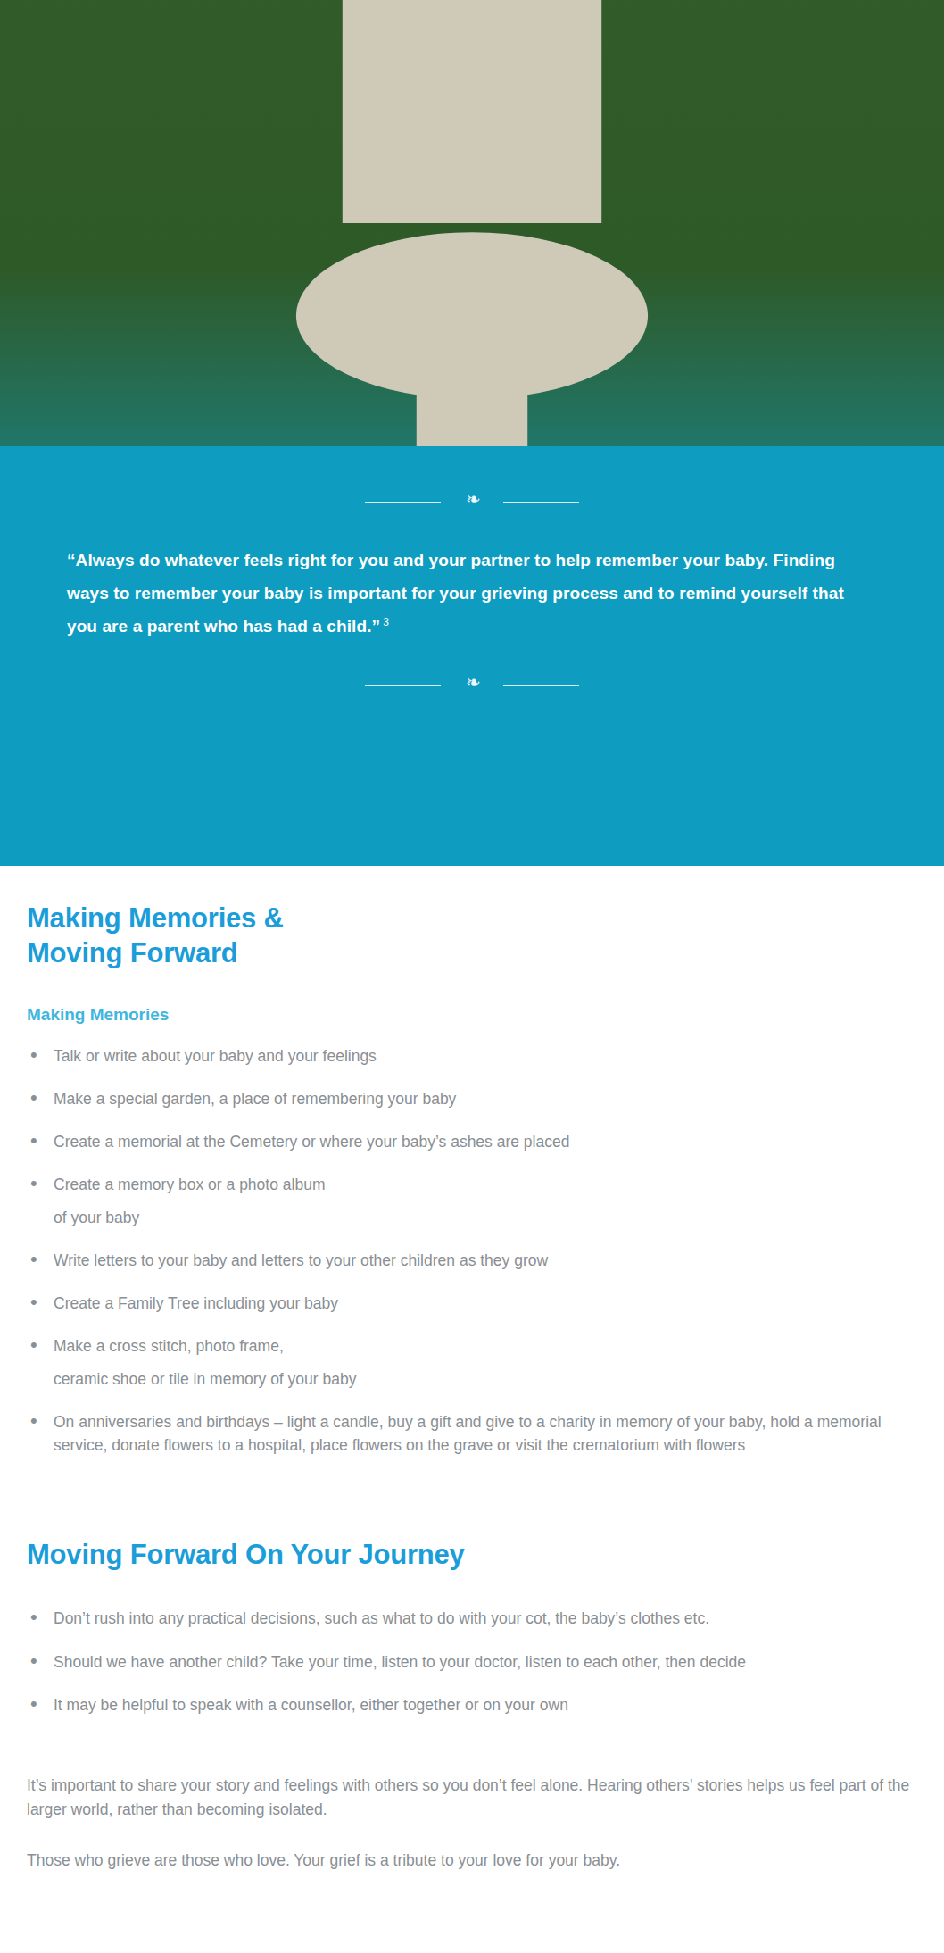❧
“Always do whatever feels right for you and your partner to help remember your baby. Finding ways to remember your baby is important for your grieving process and to remind yourself that you are a parent who has had a child.”3
❧
Making Memories &
Moving Forward
Making Memories
Talk or write about your baby and your feelings
Make a special garden, a place of remembering your baby
Create a memorial at the Cemetery or where your baby’s ashes are placed
Create a memory box or a photo album of your baby
Write letters to your baby and letters to your other children as they grow
Create a Family Tree including your baby
Make a cross stitch, photo frame, ceramic shoe or tile in memory of your baby
On anniversaries and birthdays – light a candle, buy a gift and give to a charity in memory of your baby, hold a memorial service, donate flowers to a hospital, place flowers on the grave or visit the crematorium with flowers
Moving Forward On Your Journey
Don’t rush into any practical decisions, such as what to do with your cot, the baby’s clothes etc.
Should we have another child? Take your time, listen to your doctor, listen to each other, then decide
It may be helpful to speak with a counsellor, either together or on your own
It’s important to share your story and feelings with others so you don’t feel alone. Hearing others’ stories helps us feel part of the larger world, rather than becoming isolated.
Those who grieve are those who love. Your grief is a tribute to your love for your baby.